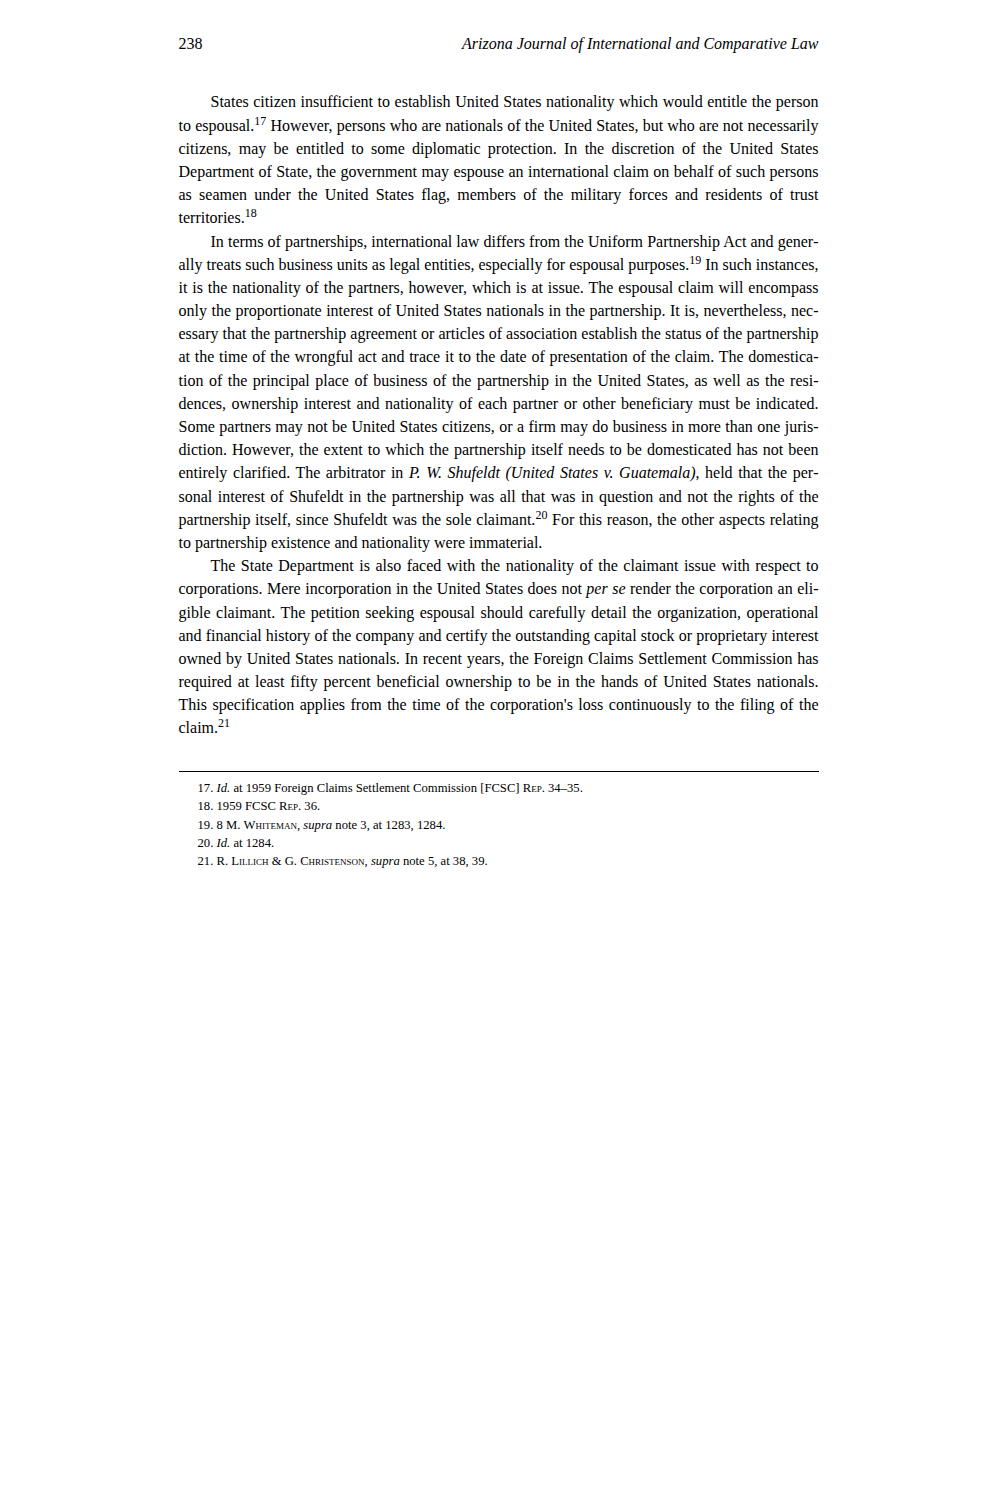238 Arizona Journal of International and Comparative Law
States citizen insufficient to establish United States nationality which would entitle the person to espousal.17 However, persons who are nationals of the United States, but who are not necessarily citizens, may be entitled to some diplomatic protection. In the discretion of the United States Department of State, the government may espouse an international claim on behalf of such persons as seamen under the United States flag, members of the military forces and residents of trust territories.18
In terms of partnerships, international law differs from the Uniform Partnership Act and generally treats such business units as legal entities, especially for espousal purposes.19 In such instances, it is the nationality of the partners, however, which is at issue. The espousal claim will encompass only the proportionate interest of United States nationals in the partnership. It is, nevertheless, necessary that the partnership agreement or articles of association establish the status of the partnership at the time of the wrongful act and trace it to the date of presentation of the claim. The domestication of the principal place of business of the partnership in the United States, as well as the residences, ownership interest and nationality of each partner or other beneficiary must be indicated. Some partners may not be United States citizens, or a firm may do business in more than one jurisdiction. However, the extent to which the partnership itself needs to be domesticated has not been entirely clarified. The arbitrator in P. W. Shufeldt (United States v. Guatemala), held that the personal interest of Shufeldt in the partnership was all that was in question and not the rights of the partnership itself, since Shufeldt was the sole claimant.20 For this reason, the other aspects relating to partnership existence and nationality were immaterial.
The State Department is also faced with the nationality of the claimant issue with respect to corporations. Mere incorporation in the United States does not per se render the corporation an eligible claimant. The petition seeking espousal should carefully detail the organization, operational and financial history of the company and certify the outstanding capital stock or proprietary interest owned by United States nationals. In recent years, the Foreign Claims Settlement Commission has required at least fifty percent beneficial ownership to be in the hands of United States nationals. This specification applies from the time of the corporation's loss continuously to the filing of the claim.21
17. Id. at 1959 Foreign Claims Settlement Commission [FCSC] Rep. 34–35.
18. 1959 FCSC Rep. 36.
19. 8 M. Whiteman, supra note 3, at 1283, 1284.
20. Id. at 1284.
21. R. Lillich & G. Christenson, supra note 5, at 38, 39.